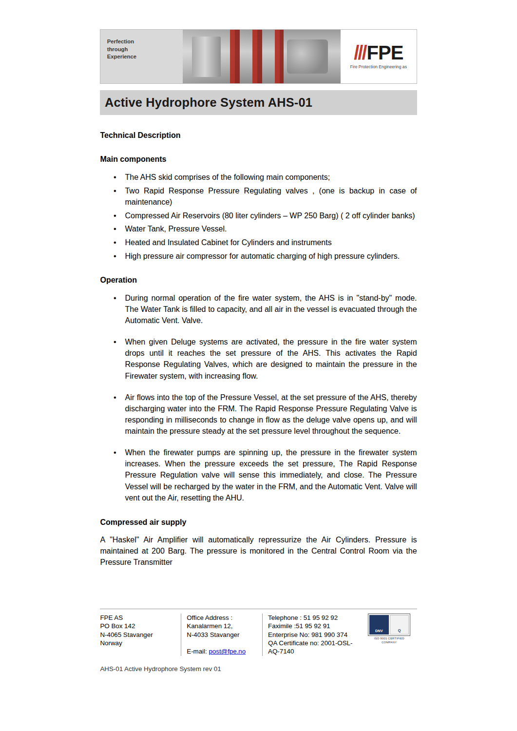Perfection
through
Experience
///FPE
Fire Protection Engineering as
Active Hydrophore System AHS-01
Technical Description
Main components
The AHS skid comprises of the following main components;
Two Rapid Response Pressure Regulating valves , (one is backup in case of maintenance)
Compressed Air Reservoirs (80 liter cylinders – WP 250 Barg) ( 2 off cylinder banks)
Water Tank, Pressure Vessel.
Heated and Insulated Cabinet for Cylinders and instruments
High pressure air compressor for automatic charging of high pressure cylinders.
Operation
During normal operation of the fire water system, the AHS is in "stand-by" mode. The Water Tank is filled to capacity, and all air in the vessel is evacuated through the Automatic Vent. Valve.
When given Deluge systems are activated, the pressure in the fire water system drops until it reaches the set pressure of the AHS. This activates the Rapid Response Regulating Valves, which are designed to maintain the pressure in the Firewater system, with increasing flow.
Air flows into the top of the Pressure Vessel, at the set pressure of the AHS, thereby discharging water into the FRM. The Rapid Response Pressure Regulating Valve is responding in milliseconds to change in flow as the deluge valve opens up, and will maintain the pressure steady at the set pressure level throughout the sequence.
When the firewater pumps are spinning up, the pressure in the firewater system increases. When the pressure exceeds the set pressure, The Rapid Response Pressure Regulation valve will sense this immediately, and close. The Pressure Vessel will be recharged by the water in the FRM, and the Automatic Vent. Valve will vent out the Air, resetting the AHU.
Compressed air supply
A "Haskel" Air Amplifier will automatically repressurize the Air Cylinders. Pressure is maintained at 200 Barg. The pressure is monitored in the Central Control Room via the Pressure Transmitter
| FPE AS PO Box 142 N-4065 Stavanger Norway | Office Address : Kanalarmen 12, N-4033 Stavanger E-mail: post@fpe.no | Telephone : 51 95 92 92 Faximile :51 95 92 91 Enterprise No: 981 990 374 QA Certificate no: 2001-OSL-AQ-7140 | DNV Q ISO 9001 CERTIFIED COMPANY |
AHS-01 Active Hydrophore System rev 01